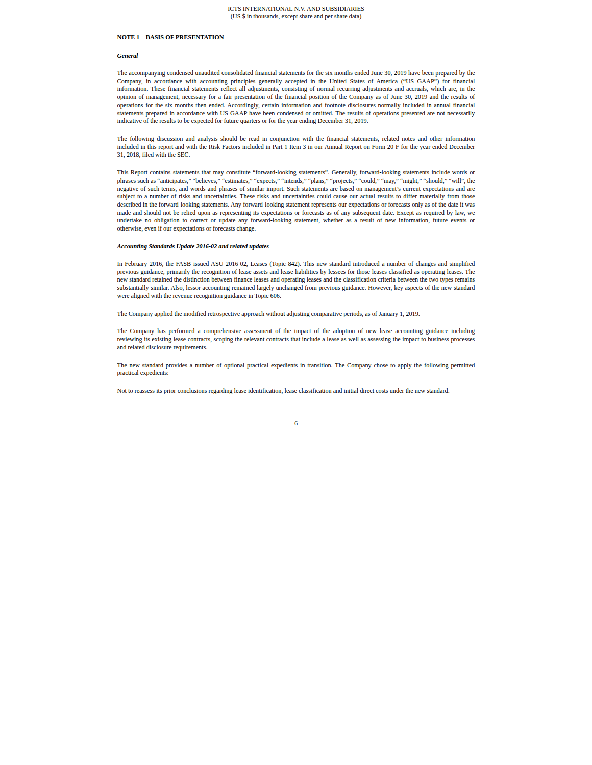ICTS INTERNATIONAL N.V. AND SUBSIDIARIES
(US $ in thousands, except share and per share data)
NOTE 1 – BASIS OF PRESENTATION
General
The accompanying condensed unaudited consolidated financial statements for the six months ended June 30, 2019 have been prepared by the Company, in accordance with accounting principles generally accepted in the United States of America (“US GAAP”) for financial information. These financial statements reflect all adjustments, consisting of normal recurring adjustments and accruals, which are, in the opinion of management, necessary for a fair presentation of the financial position of the Company as of June 30, 2019 and the results of operations for the six months then ended. Accordingly, certain information and footnote disclosures normally included in annual financial statements prepared in accordance with US GAAP have been condensed or omitted. The results of operations presented are not necessarily indicative of the results to be expected for future quarters or for the year ending December 31, 2019.
The following discussion and analysis should be read in conjunction with the financial statements, related notes and other information included in this report and with the Risk Factors included in Part 1 Item 3 in our Annual Report on Form 20-F for the year ended December 31, 2018, filed with the SEC.
This Report contains statements that may constitute “forward-looking statements”. Generally, forward-looking statements include words or phrases such as “anticipates,” “believes,” “estimates,” “expects,” “intends,” “plans,” “projects,” “could,” “may,” “might,” “should,” “will”, the negative of such terms, and words and phrases of similar import. Such statements are based on management’s current expectations and are subject to a number of risks and uncertainties. These risks and uncertainties could cause our actual results to differ materially from those described in the forward-looking statements. Any forward-looking statement represents our expectations or forecasts only as of the date it was made and should not be relied upon as representing its expectations or forecasts as of any subsequent date. Except as required by law, we undertake no obligation to correct or update any forward-looking statement, whether as a result of new information, future events or otherwise, even if our expectations or forecasts change.
Accounting Standards Update 2016-02 and related updates
In February 2016, the FASB issued ASU 2016-02, Leases (Topic 842). This new standard introduced a number of changes and simplified previous guidance, primarily the recognition of lease assets and lease liabilities by lessees for those leases classified as operating leases. The new standard retained the distinction between finance leases and operating leases and the classification criteria between the two types remains substantially similar. Also, lessor accounting remained largely unchanged from previous guidance. However, key aspects of the new standard were aligned with the revenue recognition guidance in Topic 606.
The Company applied the modified retrospective approach without adjusting comparative periods, as of January 1, 2019.
The Company has performed a comprehensive assessment of the impact of the adoption of new lease accounting guidance including reviewing its existing lease contracts, scoping the relevant contracts that include a lease as well as assessing the impact to business processes and related disclosure requirements.
The new standard provides a number of optional practical expedients in transition. The Company chose to apply the following permitted practical expedients:
Not to reassess its prior conclusions regarding lease identification, lease classification and initial direct costs under the new standard.
6